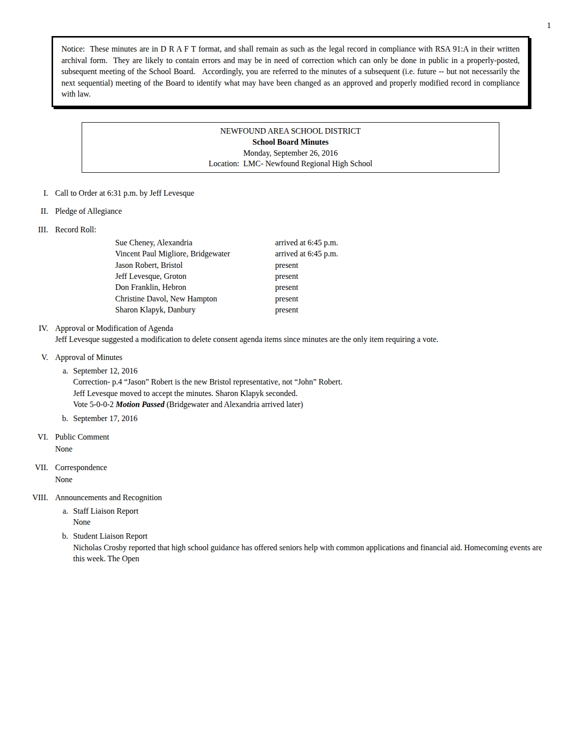1
Notice: These minutes are in D R A F T format, and shall remain as such as the legal record in compliance with RSA 91:A in their written archival form. They are likely to contain errors and may be in need of correction which can only be done in public in a properly-posted, subsequent meeting of the School Board. Accordingly, you are referred to the minutes of a subsequent (i.e. future -- but not necessarily the next sequential) meeting of the Board to identify what may have been changed as an approved and properly modified record in compliance with law.
NEWFOUND AREA SCHOOL DISTRICT
School Board Minutes
Monday, September 26, 2016
Location: LMC- Newfound Regional High School
Call to Order at 6:31 p.m. by Jeff Levesque
Pledge of Allegiance
Record Roll:
| Sue Cheney, Alexandria | arrived at 6:45 p.m. |
| Vincent Paul Migliore, Bridgewater | arrived at 6:45 p.m. |
| Jason Robert, Bristol | present |
| Jeff Levesque, Groton | present |
| Don Franklin, Hebron | present |
| Christine Davol, New Hampton | present |
| Sharon Klapyk, Danbury | present |
Approval or Modification of Agenda
Jeff Levesque suggested a modification to delete consent agenda items since minutes are the only item requiring a vote.
Approval of Minutes
September 12, 2016
Correction- p.4 “Jason” Robert is the new Bristol representative, not “John” Robert.
Jeff Levesque moved to accept the minutes. Sharon Klapyk seconded.
Vote 5-0-0-2 Motion Passed (Bridgewater and Alexandria arrived later)
September 17, 2016
Public Comment
None
Correspondence
None
Announcements and Recognition
Staff Liaison Report
None
Student Liaison Report
Nicholas Crosby reported that high school guidance has offered seniors help with common applications and financial aid. Homecoming events are this week. The Open